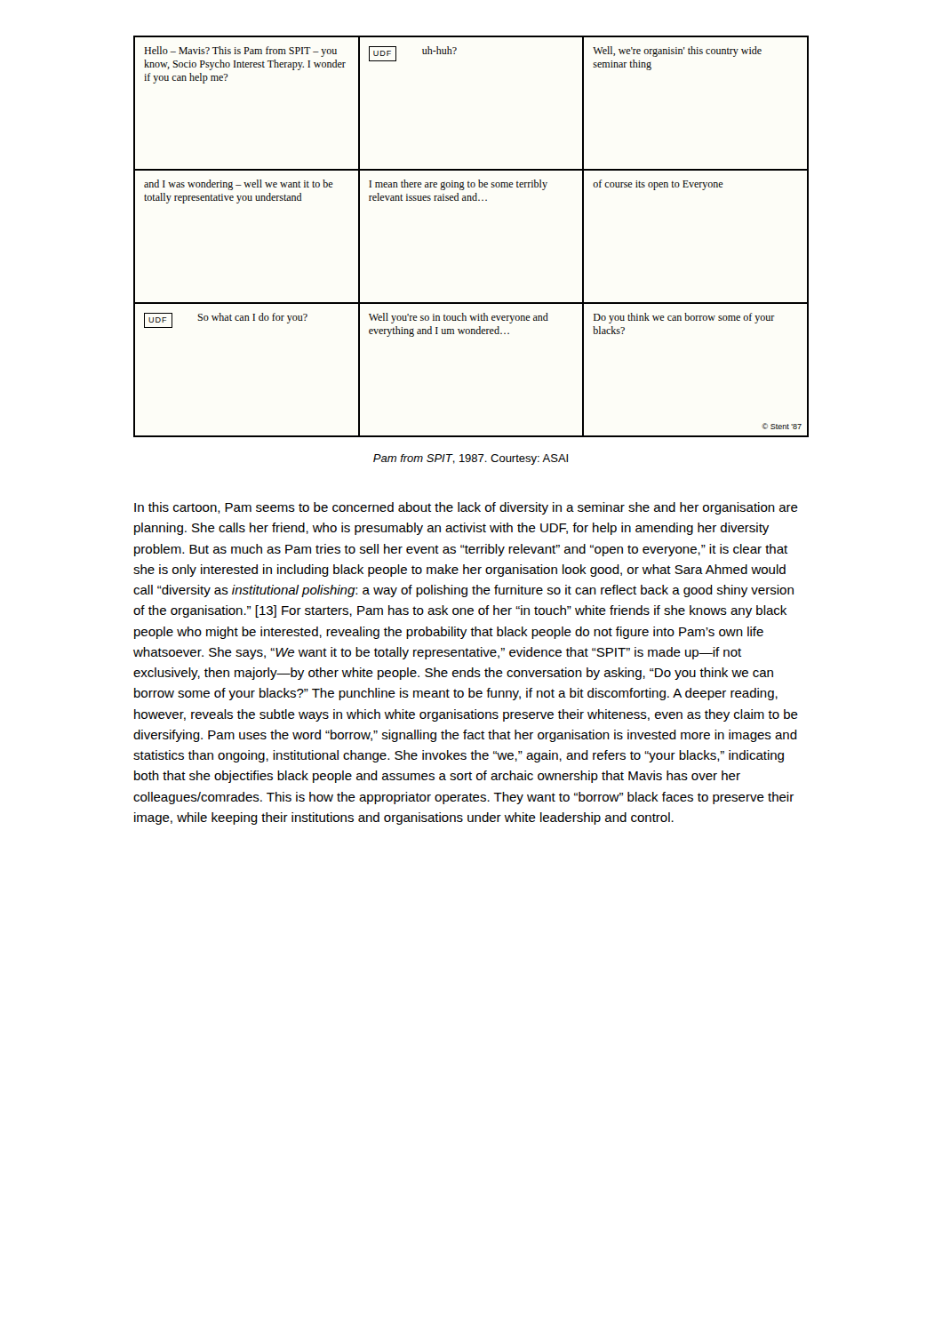Hello – Mavis? This is Pam from SPIT – you know, Socio Psycho Interest Therapy. I wonder if you can help me?
UDF uh-huh?
Well, we're organisin' this country wide seminar thing
and I was wondering – well we want it to be totally representative you understand
I mean there are going to be some terribly relevant issues raised and…
of course its open to Everyone
UDF So what can I do for you?
Well you're so in touch with everyone and everything and I um wondered…
Do you think we can borrow some of your blacks? © Stent '87
Pam from SPIT, 1987. Courtesy: ASAI
In this cartoon, Pam seems to be concerned about the lack of diversity in a seminar she and her organisation are planning. She calls her friend, who is presumably an activist with the UDF, for help in amending her diversity problem. But as much as Pam tries to sell her event as “terribly relevant” and “open to everyone,” it is clear that she is only interested in including black people to make her organisation look good, or what Sara Ahmed would call “diversity as institutional polishing: a way of polishing the furniture so it can reflect back a good shiny version of the organisation.” [13] For starters, Pam has to ask one of her “in touch” white friends if she knows any black people who might be interested, revealing the probability that black people do not figure into Pam’s own life whatsoever. She says, “We want it to be totally representative,” evidence that “SPIT” is made up—if not exclusively, then majorly—by other white people. She ends the conversation by asking, “Do you think we can borrow some of your blacks?” The punchline is meant to be funny, if not a bit discomforting. A deeper reading, however, reveals the subtle ways in which white organisations preserve their whiteness, even as they claim to be diversifying. Pam uses the word “borrow,” signalling the fact that her organisation is invested more in images and statistics than ongoing, institutional change. She invokes the “we,” again, and refers to “your blacks,” indicating both that she objectifies black people and assumes a sort of archaic ownership that Mavis has over her colleagues/comrades. This is how the appropriator operates. They want to “borrow” black faces to preserve their image, while keeping their institutions and organisations under white leadership and control.